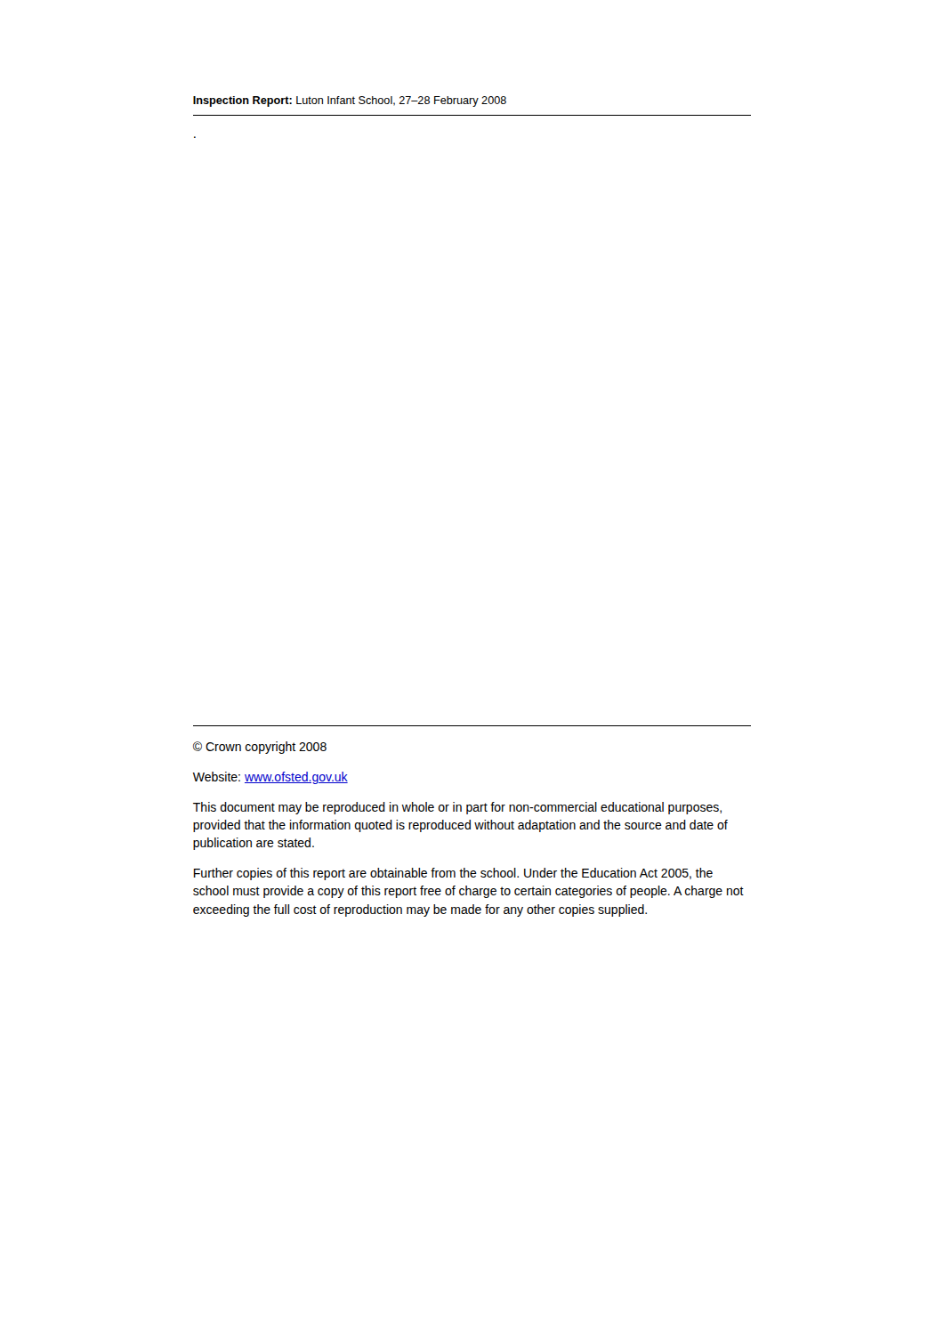Inspection Report: Luton Infant School, 27–28 February 2008
.
© Crown copyright 2008
Website: www.ofsted.gov.uk
This document may be reproduced in whole or in part for non-commercial educational purposes, provided that the information quoted is reproduced without adaptation and the source and date of publication are stated.
Further copies of this report are obtainable from the school. Under the Education Act 2005, the school must provide a copy of this report free of charge to certain categories of people. A charge not exceeding the full cost of reproduction may be made for any other copies supplied.